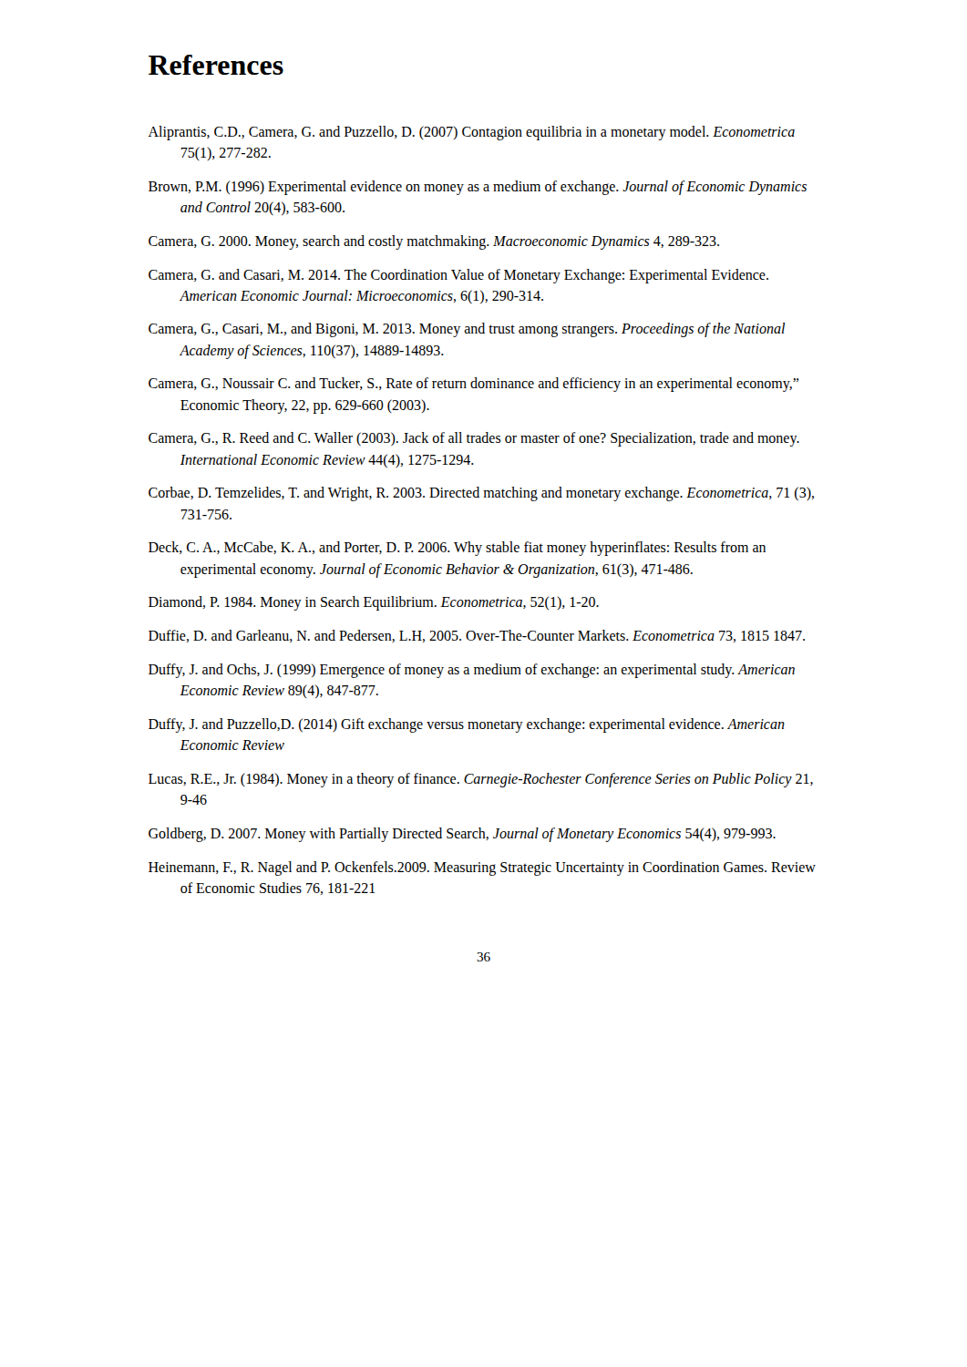References
Aliprantis, C.D., Camera, G. and Puzzello, D. (2007) Contagion equilibria in a monetary model. Econometrica 75(1), 277-282.
Brown, P.M. (1996) Experimental evidence on money as a medium of exchange. Journal of Economic Dynamics and Control 20(4), 583-600.
Camera, G. 2000. Money, search and costly matchmaking. Macroeconomic Dynamics 4, 289-323.
Camera, G. and Casari, M. 2014. The Coordination Value of Monetary Exchange: Experimental Evidence. American Economic Journal: Microeconomics, 6(1), 290-314.
Camera, G., Casari, M., and Bigoni, M. 2013. Money and trust among strangers. Proceedings of the National Academy of Sciences, 110(37), 14889-14893.
Camera, G., Noussair C. and Tucker, S., Rate of return dominance and efficiency in an experimental economy,” Economic Theory, 22, pp. 629-660 (2003).
Camera, G., R. Reed and C. Waller (2003). Jack of all trades or master of one? Specialization, trade and money. International Economic Review 44(4), 1275-1294.
Corbae, D. Temzelides, T. and Wright, R. 2003. Directed matching and monetary exchange. Econometrica, 71 (3), 731-756.
Deck, C. A., McCabe, K. A., and Porter, D. P. 2006. Why stable fiat money hyperinflates: Results from an experimental economy. Journal of Economic Behavior & Organization, 61(3), 471-486.
Diamond, P. 1984. Money in Search Equilibrium. Econometrica, 52(1), 1-20.
Duffie, D. and Garleanu, N. and Pedersen, L.H, 2005. Over-The-Counter Markets. Econometrica 73, 1815 1847.
Duffy, J. and Ochs, J. (1999) Emergence of money as a medium of exchange: an experimental study. American Economic Review 89(4), 847-877.
Duffy, J. and Puzzello,D. (2014) Gift exchange versus monetary exchange: experimental evidence. American Economic Review
Lucas, R.E., Jr. (1984). Money in a theory of finance. Carnegie-Rochester Conference Series on Public Policy 21, 9-46
Goldberg, D. 2007. Money with Partially Directed Search, Journal of Monetary Economics 54(4), 979-993.
Heinemann, F., R. Nagel and P. Ockenfels.2009. Measuring Strategic Uncertainty in Coordination Games. Review of Economic Studies 76, 181-221
36